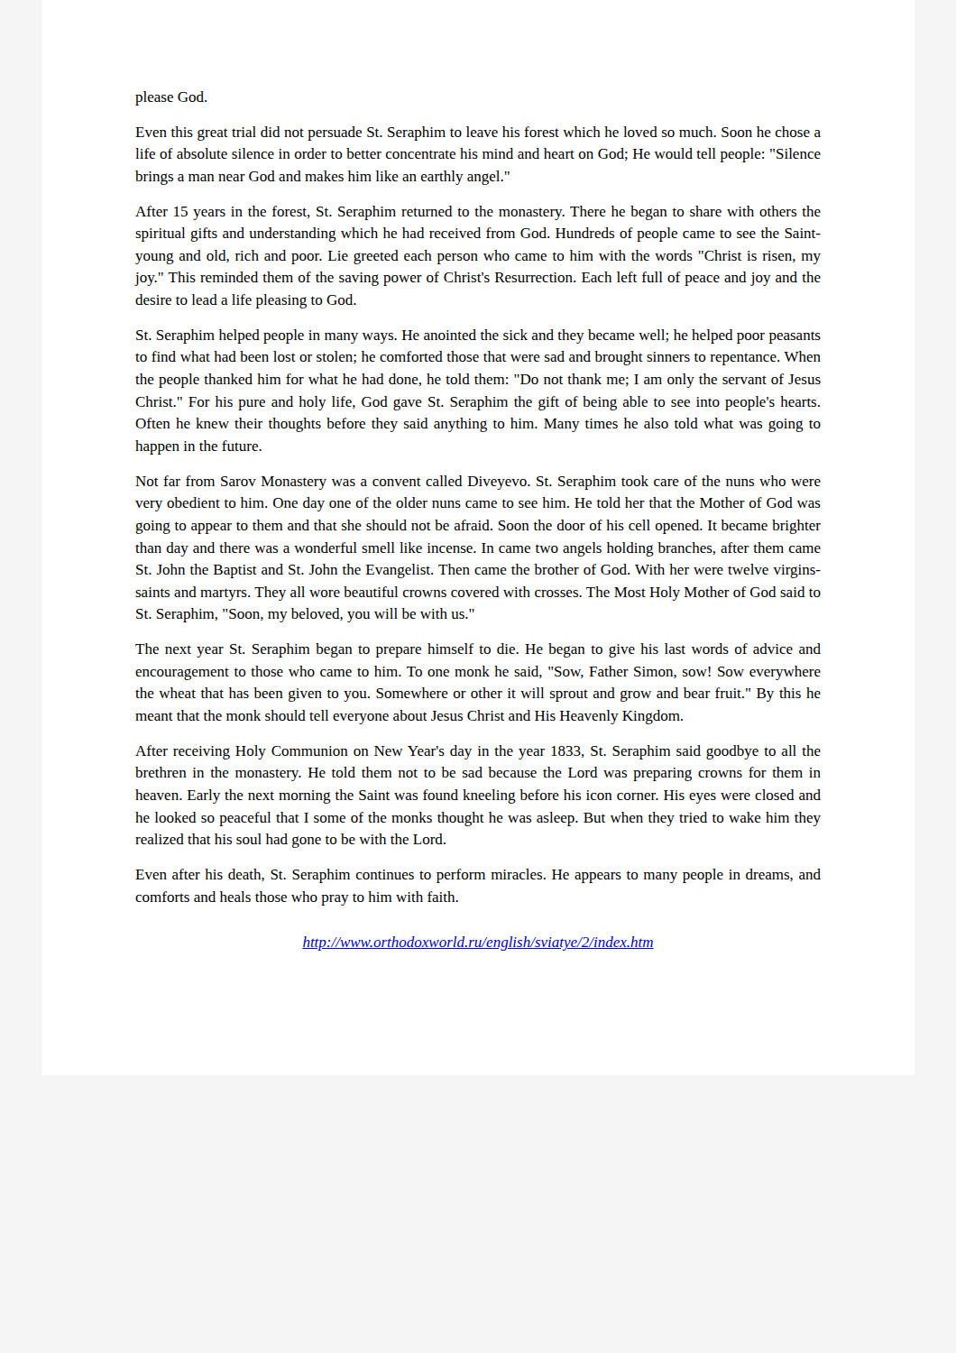please God.
Even this great trial did not persuade St. Seraphim to leave his forest which he loved so much. Soon he chose a life of absolute silence in order to better concentrate his mind and heart on God; He would tell people: "Silence brings a man near God and makes him like an earthly angel."
After 15 years in the forest, St. Seraphim returned to the monastery. There he began to share with others the spiritual gifts and understanding which he had received from God. Hundreds of people came to see the Saint-young and old, rich and poor. Lie greeted each person who came to him with the words "Christ is risen, my joy." This reminded them of the saving power of Christ's Resurrection. Each left full of peace and joy and the desire to lead a life pleasing to God.
St. Seraphim helped people in many ways. He anointed the sick and they became well; he helped poor peasants to find what had been lost or stolen; he comforted those that were sad and brought sinners to repentance. When the people thanked him for what he had done, he told them: "Do not thank me; I am only the servant of Jesus Christ." For his pure and holy life, God gave St. Seraphim the gift of being able to see into people's hearts. Often he knew their thoughts before they said anything to him. Many times he also told what was going to happen in the future.
Not far from Sarov Monastery was a convent called Diveyevo. St. Seraphim took care of the nuns who were very obedient to him. One day one of the older nuns came to see him. He told her that the Mother of God was going to appear to them and that she should not be afraid. Soon the door of his cell opened. It became brighter than day and there was a wonderful smell like incense. In came two angels holding branches, after them came St. John the Baptist and St. John the Evangelist. Then came the brother of God. With her were twelve virgins-saints and martyrs. They all wore beautiful crowns covered with crosses. The Most Holy Mother of God said to St. Seraphim, "Soon, my beloved, you will be with us."
The next year St. Seraphim began to prepare himself to die. He began to give his last words of advice and encouragement to those who came to him. To one monk he said, "Sow, Father Simon, sow! Sow everywhere the wheat that has been given to you. Somewhere or other it will sprout and grow and bear fruit." By this he meant that the monk should tell everyone about Jesus Christ and His Heavenly Kingdom.
After receiving Holy Communion on New Year's day in the year 1833, St. Seraphim said goodbye to all the brethren in the monastery. He told them not to be sad because the Lord was preparing crowns for them in heaven. Early the next morning the Saint was found kneeling before his icon corner. His eyes were closed and he looked so peaceful that I some of the monks thought he was asleep. But when they tried to wake him they realized that his soul had gone to be with the Lord.
Even after his death, St. Seraphim continues to perform miracles. He appears to many people in dreams, and comforts and heals those who pray to him with faith.
http://www.orthodoxworld.ru/english/sviatye/2/index.htm